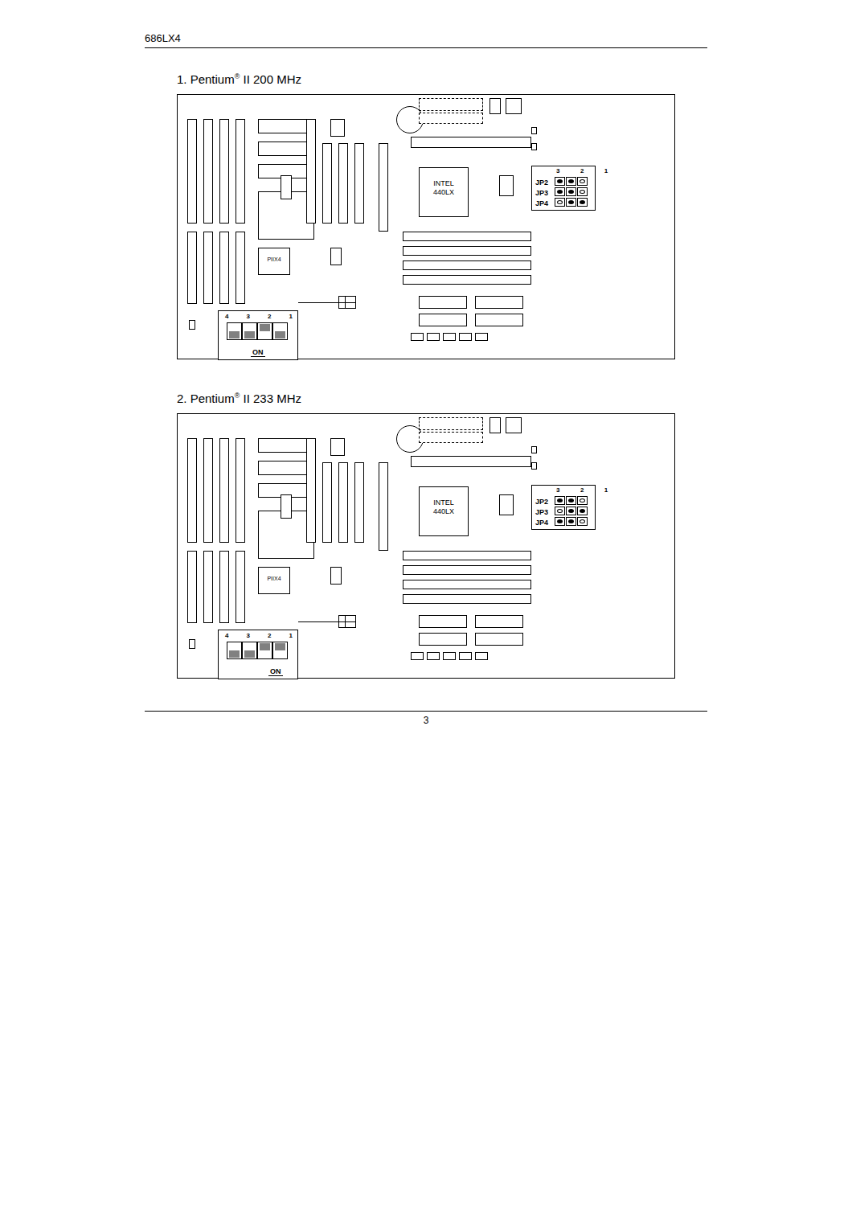686LX4
1. Pentium® II 200 MHz
PIIX4
INTEL
440LX
3 2 1
JP2
JP3
JP4
4321
ON
2. Pentium® II 233 MHz
PIIX4
INTEL
440LX
3 2 1
JP2
JP3
JP4
4321
ON
3